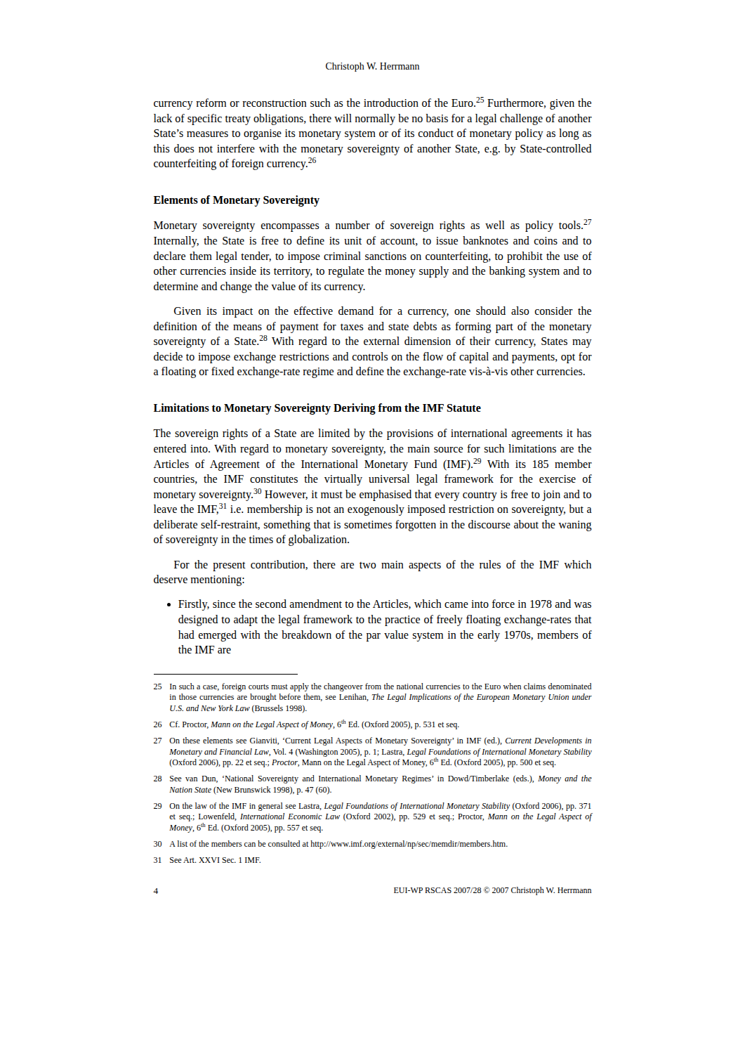Christoph W. Herrmann
currency reform or reconstruction such as the introduction of the Euro.25 Furthermore, given the lack of specific treaty obligations, there will normally be no basis for a legal challenge of another State’s measures to organise its monetary system or of its conduct of monetary policy as long as this does not interfere with the monetary sovereignty of another State, e.g. by State-controlled counterfeiting of foreign currency.26
Elements of Monetary Sovereignty
Monetary sovereignty encompasses a number of sovereign rights as well as policy tools.27 Internally, the State is free to define its unit of account, to issue banknotes and coins and to declare them legal tender, to impose criminal sanctions on counterfeiting, to prohibit the use of other currencies inside its territory, to regulate the money supply and the banking system and to determine and change the value of its currency.
Given its impact on the effective demand for a currency, one should also consider the definition of the means of payment for taxes and state debts as forming part of the monetary sovereignty of a State.28 With regard to the external dimension of their currency, States may decide to impose exchange restrictions and controls on the flow of capital and payments, opt for a floating or fixed exchange-rate regime and define the exchange-rate vis-à-vis other currencies.
Limitations to Monetary Sovereignty Deriving from the IMF Statute
The sovereign rights of a State are limited by the provisions of international agreements it has entered into. With regard to monetary sovereignty, the main source for such limitations are the Articles of Agreement of the International Monetary Fund (IMF).29 With its 185 member countries, the IMF constitutes the virtually universal legal framework for the exercise of monetary sovereignty.30 However, it must be emphasised that every country is free to join and to leave the IMF,31 i.e. membership is not an exogenously imposed restriction on sovereignty, but a deliberate self-restraint, something that is sometimes forgotten in the discourse about the waning of sovereignty in the times of globalization.
For the present contribution, there are two main aspects of the rules of the IMF which deserve mentioning:
Firstly, since the second amendment to the Articles, which came into force in 1978 and was designed to adapt the legal framework to the practice of freely floating exchange-rates that had emerged with the breakdown of the par value system in the early 1970s, members of the IMF are
In such a case, foreign courts must apply the changeover from the national currencies to the Euro when claims denominated in those currencies are brought before them, see Lenihan, The Legal Implications of the European Monetary Union under U.S. and New York Law (Brussels 1998).
Cf. Proctor, Mann on the Legal Aspect of Money, 6th Ed. (Oxford 2005), p. 531 et seq.
On these elements see Gianviti, ‘Current Legal Aspects of Monetary Sovereignty’ in IMF (ed.), Current Developments in Monetary and Financial Law, Vol. 4 (Washington 2005), p. 1; Lastra, Legal Foundations of International Monetary Stability (Oxford 2006), pp. 22 et seq.; Proctor, Mann on the Legal Aspect of Money, 6th Ed. (Oxford 2005), pp. 500 et seq.
See van Dun, ‘National Sovereignty and International Monetary Regimes’ in Dowd/Timberlake (eds.), Money and the Nation State (New Brunswick 1998), p. 47 (60).
On the law of the IMF in general see Lastra, Legal Foundations of International Monetary Stability (Oxford 2006), pp. 371 et seq.; Lowenfeld, International Economic Law (Oxford 2002), pp. 529 et seq.; Proctor, Mann on the Legal Aspect of Money, 6th Ed. (Oxford 2005), pp. 557 et seq.
A list of the members can be consulted at http://www.imf.org/external/np/sec/memdir/members.htm.
See Art. XXVI Sec. 1 IMF.
4 EUI-WP RSCAS 2007/28 © 2007 Christoph W. Herrmann